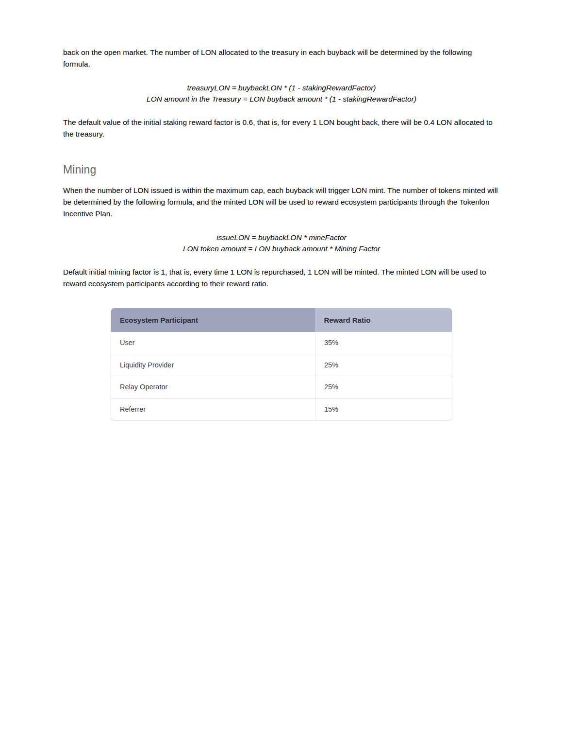back on the open market. The number of LON allocated to the treasury in each buyback will be determined by the following formula.
treasuryLON = buybackLON * (1 - stakingRewardFactor)
LON amount in the Treasury = LON buyback amount * (1 - stakingRewardFactor)
The default value of the initial staking reward factor is 0.6, that is, for every 1 LON bought back, there will be 0.4 LON allocated to the treasury.
Mining
When the number of LON issued is within the maximum cap, each buyback will trigger LON mint. The number of tokens minted will be determined by the following formula, and the minted LON will be used to reward ecosystem participants through the Tokenlon Incentive Plan.
issueLON = buybackLON * mineFactor
LON token amount = LON buyback amount * Mining Factor
Default initial mining factor is 1, that is, every time 1 LON is repurchased, 1 LON will be minted. The minted LON will be used to reward ecosystem participants according to their reward ratio.
| Ecosystem Participant | Reward Ratio |
| --- | --- |
| User | 35% |
| Liquidity Provider | 25% |
| Relay Operator | 25% |
| Referrer | 15% |